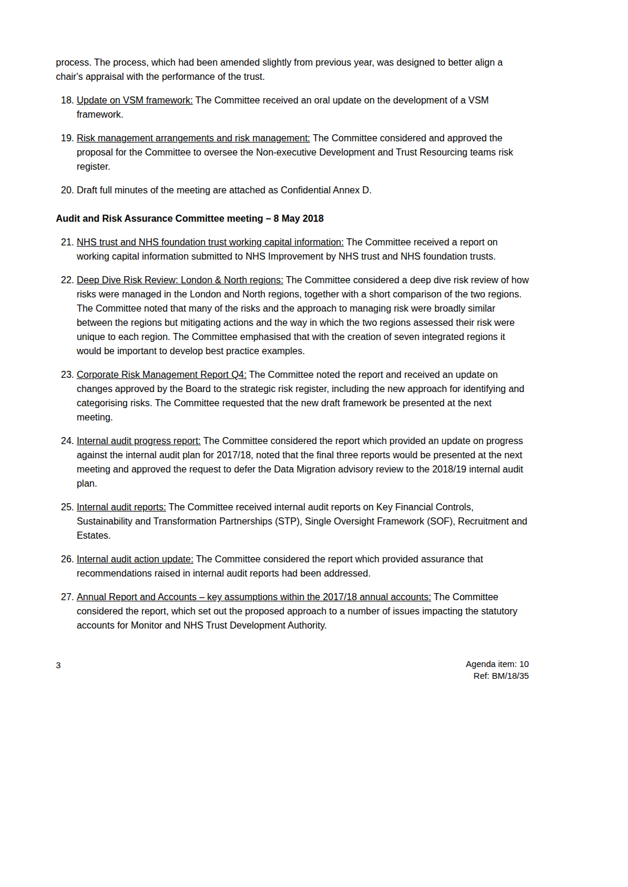process. The process, which had been amended slightly from previous year, was designed to better align a chair's appraisal with the performance of the trust.
Update on VSM framework: The Committee received an oral update on the development of a VSM framework.
Risk management arrangements and risk management: The Committee considered and approved the proposal for the Committee to oversee the Non-executive Development and Trust Resourcing teams risk register.
Draft full minutes of the meeting are attached as Confidential Annex D.
Audit and Risk Assurance Committee meeting – 8 May 2018
NHS trust and NHS foundation trust working capital information: The Committee received a report on working capital information submitted to NHS Improvement by NHS trust and NHS foundation trusts.
Deep Dive Risk Review: London & North regions: The Committee considered a deep dive risk review of how risks were managed in the London and North regions, together with a short comparison of the two regions. The Committee noted that many of the risks and the approach to managing risk were broadly similar between the regions but mitigating actions and the way in which the two regions assessed their risk were unique to each region. The Committee emphasised that with the creation of seven integrated regions it would be important to develop best practice examples.
Corporate Risk Management Report Q4: The Committee noted the report and received an update on changes approved by the Board to the strategic risk register, including the new approach for identifying and categorising risks. The Committee requested that the new draft framework be presented at the next meeting.
Internal audit progress report: The Committee considered the report which provided an update on progress against the internal audit plan for 2017/18, noted that the final three reports would be presented at the next meeting and approved the request to defer the Data Migration advisory review to the 2018/19 internal audit plan.
Internal audit reports: The Committee received internal audit reports on Key Financial Controls, Sustainability and Transformation Partnerships (STP), Single Oversight Framework (SOF), Recruitment and Estates.
Internal audit action update: The Committee considered the report which provided assurance that recommendations raised in internal audit reports had been addressed.
Annual Report and Accounts – key assumptions within the 2017/18 annual accounts: The Committee considered the report, which set out the proposed approach to a number of issues impacting the statutory accounts for Monitor and NHS Trust Development Authority.
3
Agenda item: 10
Ref: BM/18/35